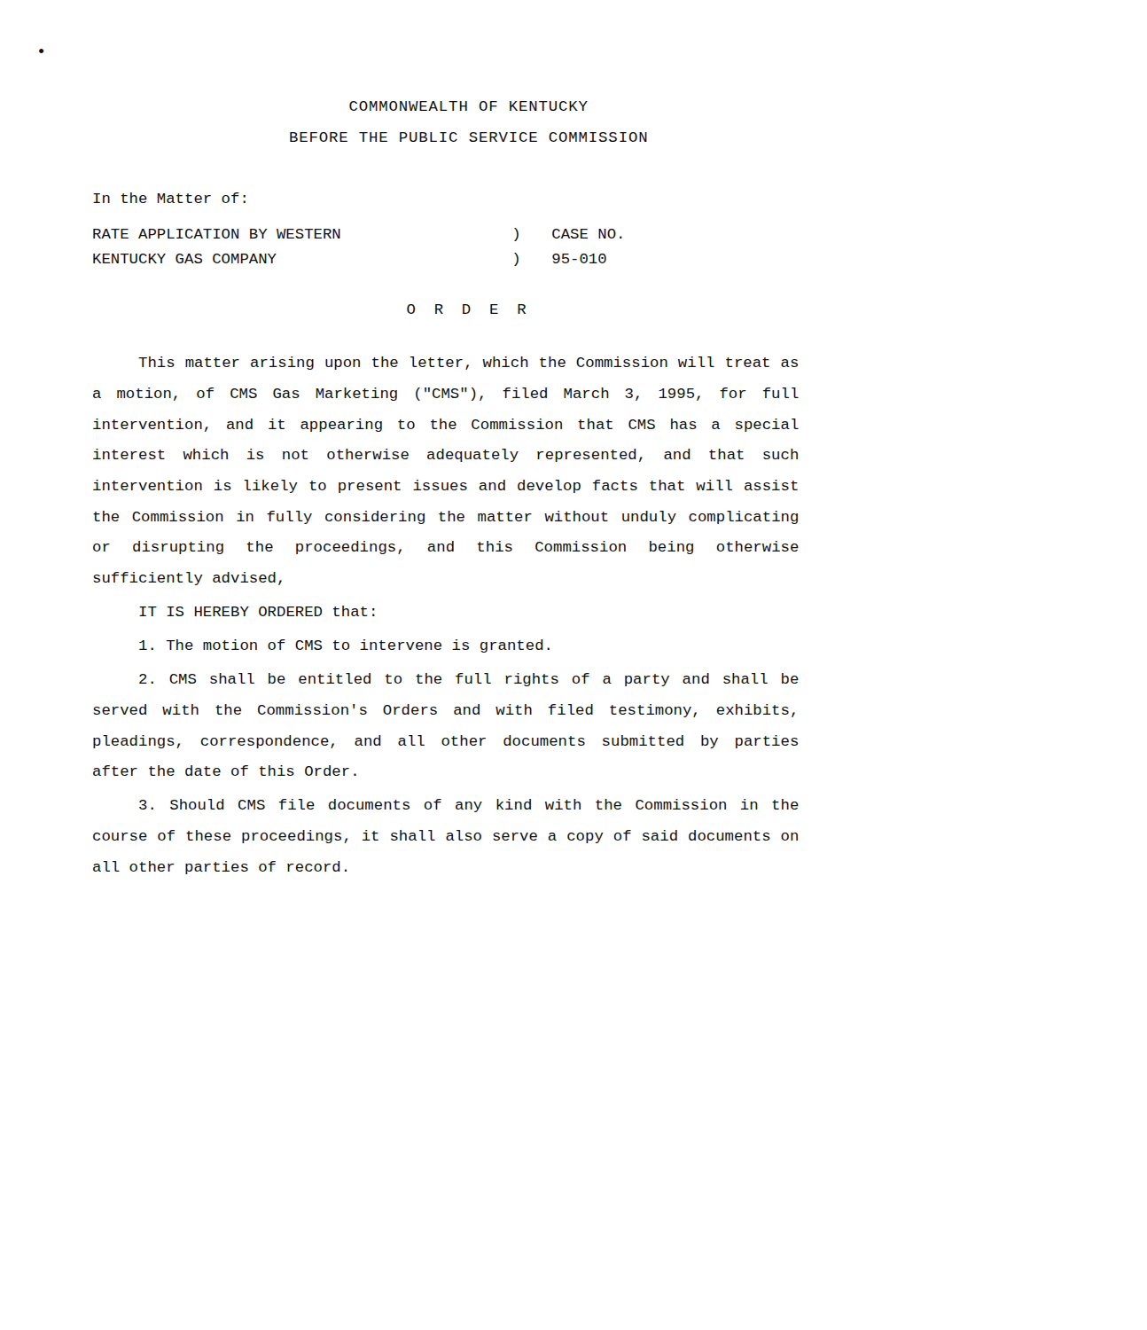•
COMMONWEALTH OF KENTUCKY
BEFORE THE PUBLIC SERVICE COMMISSION
In the Matter of:
| RATE APPLICATION BY WESTERN | ) | CASE NO. |
| KENTUCKY GAS COMPANY | ) | 95-010 |
O R D E R
This matter arising upon the letter, which the Commission will treat as a motion, of CMS Gas Marketing ("CMS"), filed March 3, 1995, for full intervention, and it appearing to the Commission that CMS has a special interest which is not otherwise adequately represented, and that such intervention is likely to present issues and develop facts that will assist the Commission in fully considering the matter without unduly complicating or disrupting the proceedings, and this Commission being otherwise sufficiently advised,
IT IS HEREBY ORDERED that:
1. The motion of CMS to intervene is granted.
2. CMS shall be entitled to the full rights of a party and shall be served with the Commission's Orders and with filed testimony, exhibits, pleadings, correspondence, and all other documents submitted by parties after the date of this Order.
3. Should CMS file documents of any kind with the Commission in the course of these proceedings, it shall also serve a copy of said documents on all other parties of record.